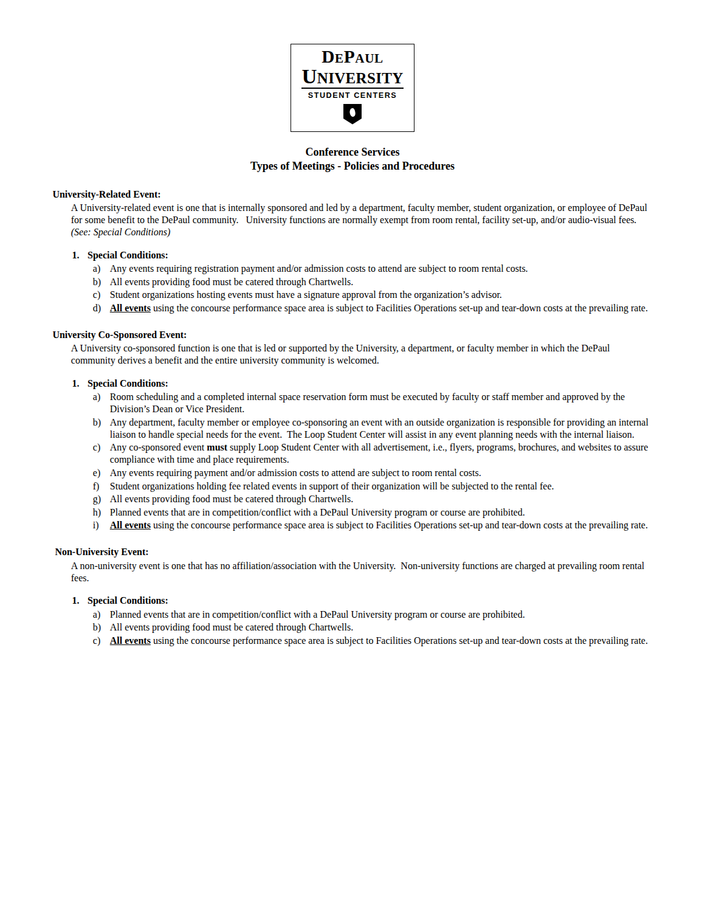DEPAUL UNIVERSITY STUDENT CENTERS
Conference Services Types of Meetings - Policies and Procedures
University-Related Event:
A University-related event is one that is internally sponsored and led by a department, faculty member, student organization, or employee of DePaul for some benefit to the DePaul community. University functions are normally exempt from room rental, facility set-up, and/or audio-visual fees. (See: Special Conditions)
1. Special Conditions:
a) Any events requiring registration payment and/or admission costs to attend are subject to room rental costs.
b) All events providing food must be catered through Chartwells.
c) Student organizations hosting events must have a signature approval from the organization’s advisor.
d) All events using the concourse performance space area is subject to Facilities Operations set-up and tear-down costs at the prevailing rate.
University Co-Sponsored Event:
A University co-sponsored function is one that is led or supported by the University, a department, or faculty member in which the DePaul community derives a benefit and the entire university community is welcomed.
1. Special Conditions:
a) Room scheduling and a completed internal space reservation form must be executed by faculty or staff member and approved by the Division’s Dean or Vice President.
b) Any department, faculty member or employee co-sponsoring an event with an outside organization is responsible for providing an internal liaison to handle special needs for the event. The Loop Student Center will assist in any event planning needs with the internal liaison.
c) Any co-sponsored event must supply Loop Student Center with all advertisement, i.e., flyers, programs, brochures, and websites to assure compliance with time and place requirements.
e) Any events requiring payment and/or admission costs to attend are subject to room rental costs.
f) Student organizations holding fee related events in support of their organization will be subjected to the rental fee.
g) All events providing food must be catered through Chartwells.
h) Planned events that are in competition/conflict with a DePaul University program or course are prohibited.
i) All events using the concourse performance space area is subject to Facilities Operations set-up and tear-down costs at the prevailing rate.
Non-University Event:
A non-university event is one that has no affiliation/association with the University. Non-university functions are charged at prevailing room rental fees.
1. Special Conditions:
a) Planned events that are in competition/conflict with a DePaul University program or course are prohibited.
b) All events providing food must be catered through Chartwells.
c) All events using the concourse performance space area is subject to Facilities Operations set-up and tear-down costs at the prevailing rate.